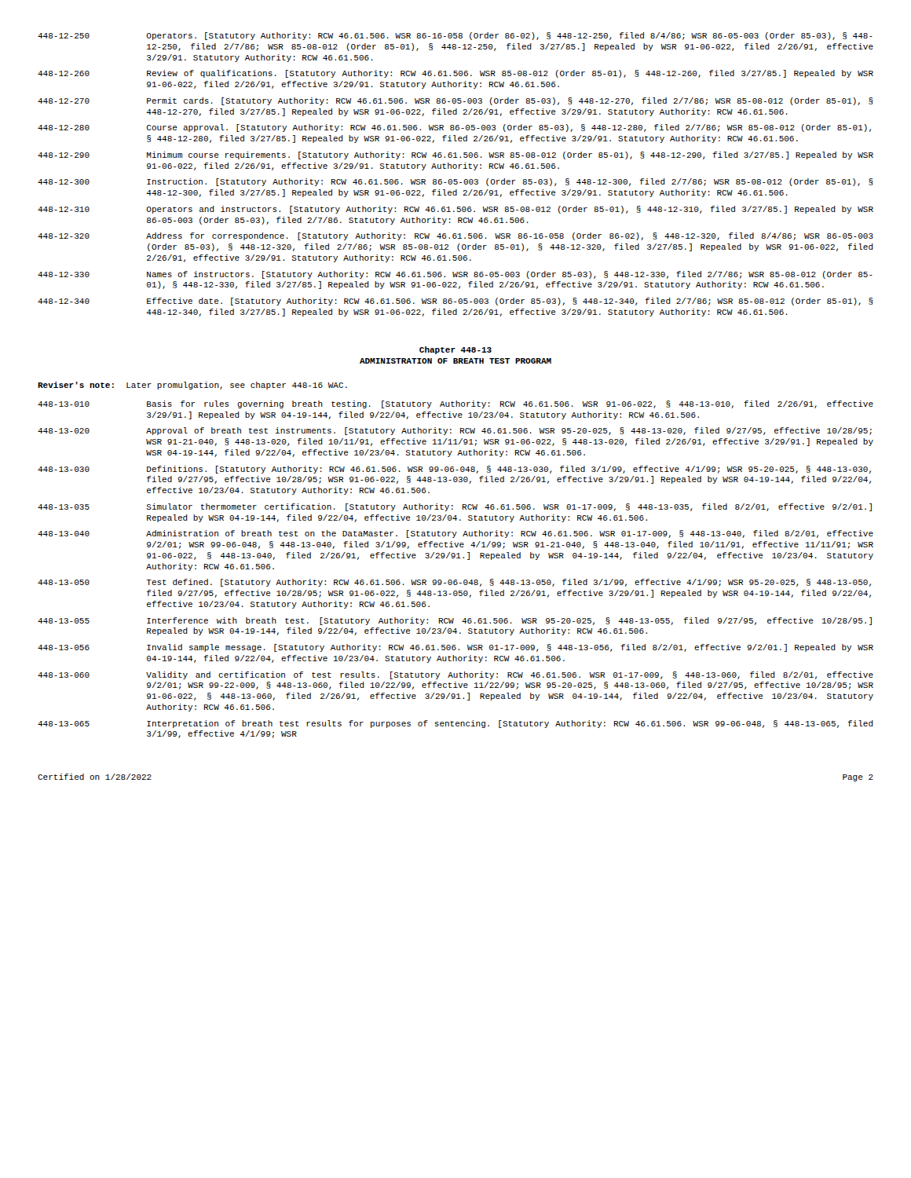| 448-12-250 | Operators. [Statutory Authority: RCW 46.61.506. WSR 86-16-058 (Order 86-02), § 448-12-250, filed 8/4/86; WSR 86-05-003 (Order 85-03), § 448-12-250, filed 2/7/86; WSR 85-08-012 (Order 85-01), § 448-12-250, filed 3/27/85.] Repealed by WSR 91-06-022, filed 2/26/91, effective 3/29/91. Statutory Authority: RCW 46.61.506. |
| 448-12-260 | Review of qualifications. [Statutory Authority: RCW 46.61.506. WSR 85-08-012 (Order 85-01), § 448-12-260, filed 3/27/85.] Repealed by WSR 91-06-022, filed 2/26/91, effective 3/29/91. Statutory Authority: RCW 46.61.506. |
| 448-12-270 | Permit cards. [Statutory Authority: RCW 46.61.506. WSR 86-05-003 (Order 85-03), § 448-12-270, filed 2/7/86; WSR 85-08-012 (Order 85-01), § 448-12-270, filed 3/27/85.] Repealed by WSR 91-06-022, filed 2/26/91, effective 3/29/91. Statutory Authority: RCW 46.61.506. |
| 448-12-280 | Course approval. [Statutory Authority: RCW 46.61.506. WSR 86-05-003 (Order 85-03), § 448-12-280, filed 2/7/86; WSR 85-08-012 (Order 85-01), § 448-12-280, filed 3/27/85.] Repealed by WSR 91-06-022, filed 2/26/91, effective 3/29/91. Statutory Authority: RCW 46.61.506. |
| 448-12-290 | Minimum course requirements. [Statutory Authority: RCW 46.61.506. WSR 85-08-012 (Order 85-01), § 448-12-290, filed 3/27/85.] Repealed by WSR 91-06-022, filed 2/26/91, effective 3/29/91. Statutory Authority: RCW 46.61.506. |
| 448-12-300 | Instruction. [Statutory Authority: RCW 46.61.506. WSR 86-05-003 (Order 85-03), § 448-12-300, filed 2/7/86; WSR 85-08-012 (Order 85-01), § 448-12-300, filed 3/27/85.] Repealed by WSR 91-06-022, filed 2/26/91, effective 3/29/91. Statutory Authority: RCW 46.61.506. |
| 448-12-310 | Operators and instructors. [Statutory Authority: RCW 46.61.506. WSR 85-08-012 (Order 85-01), § 448-12-310, filed 3/27/85.] Repealed by WSR 86-05-003 (Order 85-03), filed 2/7/86. Statutory Authority: RCW 46.61.506. |
| 448-12-320 | Address for correspondence. [Statutory Authority: RCW 46.61.506. WSR 86-16-058 (Order 86-02), § 448-12-320, filed 8/4/86; WSR 86-05-003 (Order 85-03), § 448-12-320, filed 2/7/86; WSR 85-08-012 (Order 85-01), § 448-12-320, filed 3/27/85.] Repealed by WSR 91-06-022, filed 2/26/91, effective 3/29/91. Statutory Authority: RCW 46.61.506. |
| 448-12-330 | Names of instructors. [Statutory Authority: RCW 46.61.506. WSR 86-05-003 (Order 85-03), § 448-12-330, filed 2/7/86; WSR 85-08-012 (Order 85-01), § 448-12-330, filed 3/27/85.] Repealed by WSR 91-06-022, filed 2/26/91, effective 3/29/91. Statutory Authority: RCW 46.61.506. |
| 448-12-340 | Effective date. [Statutory Authority: RCW 46.61.506. WSR 86-05-003 (Order 85-03), § 448-12-340, filed 2/7/86; WSR 85-08-012 (Order 85-01), § 448-12-340, filed 3/27/85.] Repealed by WSR 91-06-022, filed 2/26/91, effective 3/29/91. Statutory Authority: RCW 46.61.506. |
Chapter 448-13
ADMINISTRATION OF BREATH TEST PROGRAM
Reviser's note: Later promulgation, see chapter 448-16 WAC.
| 448-13-010 | Basis for rules governing breath testing. [Statutory Authority: RCW 46.61.506. WSR 91-06-022, § 448-13-010, filed 2/26/91, effective 3/29/91.] Repealed by WSR 04-19-144, filed 9/22/04, effective 10/23/04. Statutory Authority: RCW 46.61.506. |
| 448-13-020 | Approval of breath test instruments. [Statutory Authority: RCW 46.61.506. WSR 95-20-025, § 448-13-020, filed 9/27/95, effective 10/28/95; WSR 91-21-040, § 448-13-020, filed 10/11/91, effective 11/11/91; WSR 91-06-022, § 448-13-020, filed 2/26/91, effective 3/29/91.] Repealed by WSR 04-19-144, filed 9/22/04, effective 10/23/04. Statutory Authority: RCW 46.61.506. |
| 448-13-030 | Definitions. [Statutory Authority: RCW 46.61.506. WSR 99-06-048, § 448-13-030, filed 3/1/99, effective 4/1/99; WSR 95-20-025, § 448-13-030, filed 9/27/95, effective 10/28/95; WSR 91-06-022, § 448-13-030, filed 2/26/91, effective 3/29/91.] Repealed by WSR 04-19-144, filed 9/22/04, effective 10/23/04. Statutory Authority: RCW 46.61.506. |
| 448-13-035 | Simulator thermometer certification. [Statutory Authority: RCW 46.61.506. WSR 01-17-009, § 448-13-035, filed 8/2/01, effective 9/2/01.] Repealed by WSR 04-19-144, filed 9/22/04, effective 10/23/04. Statutory Authority: RCW 46.61.506. |
| 448-13-040 | Administration of breath test on the DataMaster. [Statutory Authority: RCW 46.61.506. WSR 01-17-009, § 448-13-040, filed 8/2/01, effective 9/2/01; WSR 99-06-048, § 448-13-040, filed 3/1/99, effective 4/1/99; WSR 91-21-040, § 448-13-040, filed 10/11/91, effective 11/11/91; WSR 91-06-022, § 448-13-040, filed 2/26/91, effective 3/29/91.] Repealed by WSR 04-19-144, filed 9/22/04, effective 10/23/04. Statutory Authority: RCW 46.61.506. |
| 448-13-050 | Test defined. [Statutory Authority: RCW 46.61.506. WSR 99-06-048, § 448-13-050, filed 3/1/99, effective 4/1/99; WSR 95-20-025, § 448-13-050, filed 9/27/95, effective 10/28/95; WSR 91-06-022, § 448-13-050, filed 2/26/91, effective 3/29/91.] Repealed by WSR 04-19-144, filed 9/22/04, effective 10/23/04. Statutory Authority: RCW 46.61.506. |
| 448-13-055 | Interference with breath test. [Statutory Authority: RCW 46.61.506. WSR 95-20-025, § 448-13-055, filed 9/27/95, effective 10/28/95.] Repealed by WSR 04-19-144, filed 9/22/04, effective 10/23/04. Statutory Authority: RCW 46.61.506. |
| 448-13-056 | Invalid sample message. [Statutory Authority: RCW 46.61.506. WSR 01-17-009, § 448-13-056, filed 8/2/01, effective 9/2/01.] Repealed by WSR 04-19-144, filed 9/22/04, effective 10/23/04. Statutory Authority: RCW 46.61.506. |
| 448-13-060 | Validity and certification of test results. [Statutory Authority: RCW 46.61.506. WSR 01-17-009, § 448-13-060, filed 8/2/01, effective 9/2/01; WSR 99-22-009, § 448-13-060, filed 10/22/99, effective 11/22/99; WSR 95-20-025, § 448-13-060, filed 9/27/95, effective 10/28/95; WSR 91-06-022, § 448-13-060, filed 2/26/91, effective 3/29/91.] Repealed by WSR 04-19-144, filed 9/22/04, effective 10/23/04. Statutory Authority: RCW 46.61.506. |
| 448-13-065 | Interpretation of breath test results for purposes of sentencing. [Statutory Authority: RCW 46.61.506. WSR 99-06-048, § 448-13-065, filed 3/1/99, effective 4/1/99; WSR |
Certified on 1/28/2022 Page 2